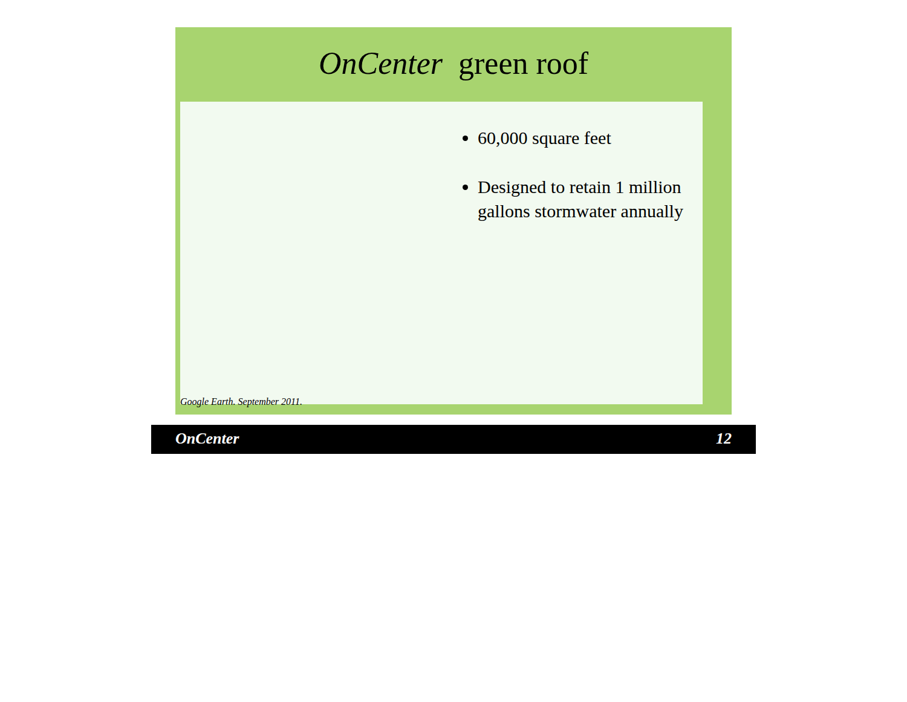OnCenter green roof
60,000 square feet
Designed to retain 1 million gallons stormwater annually
Google Earth. September 2011.
OnCenter
12